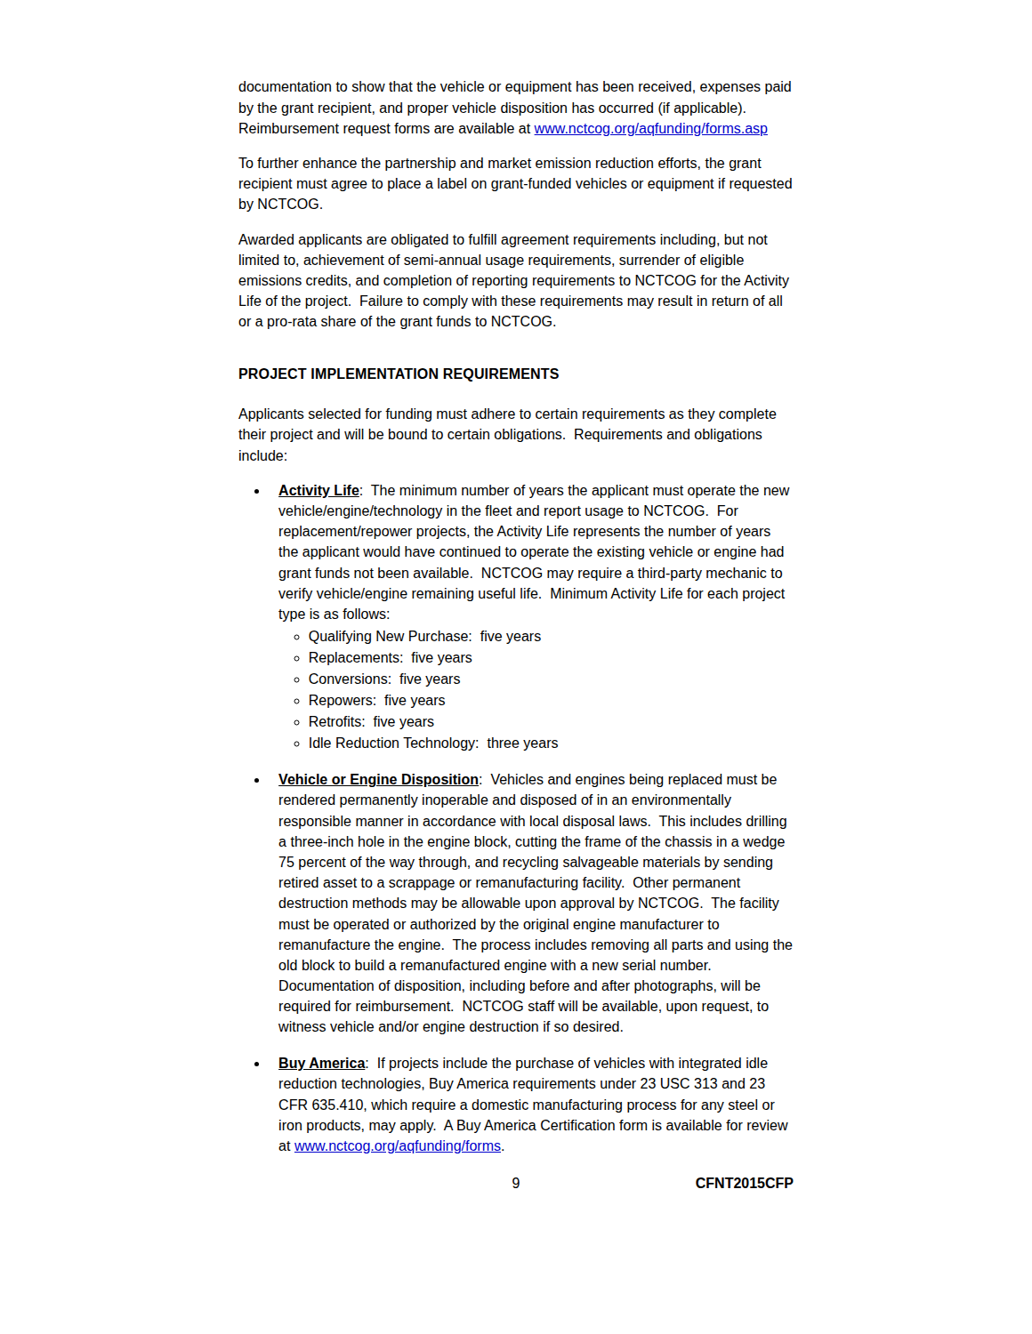documentation to show that the vehicle or equipment has been received, expenses paid by the grant recipient, and proper vehicle disposition has occurred (if applicable). Reimbursement request forms are available at www.nctcog.org/aqfunding/forms.asp
To further enhance the partnership and market emission reduction efforts, the grant recipient must agree to place a label on grant-funded vehicles or equipment if requested by NCTCOG.
Awarded applicants are obligated to fulfill agreement requirements including, but not limited to, achievement of semi-annual usage requirements, surrender of eligible emissions credits, and completion of reporting requirements to NCTCOG for the Activity Life of the project. Failure to comply with these requirements may result in return of all or a pro-rata share of the grant funds to NCTCOG.
PROJECT IMPLEMENTATION REQUIREMENTS
Applicants selected for funding must adhere to certain requirements as they complete their project and will be bound to certain obligations. Requirements and obligations include:
Activity Life: The minimum number of years the applicant must operate the new vehicle/engine/technology in the fleet and report usage to NCTCOG. For replacement/repower projects, the Activity Life represents the number of years the applicant would have continued to operate the existing vehicle or engine had grant funds not been available. NCTCOG may require a third-party mechanic to verify vehicle/engine remaining useful life. Minimum Activity Life for each project type is as follows:
Qualifying New Purchase: five years
Replacements: five years
Conversions: five years
Repowers: five years
Retrofits: five years
Idle Reduction Technology: three years
Vehicle or Engine Disposition: Vehicles and engines being replaced must be rendered permanently inoperable and disposed of in an environmentally responsible manner in accordance with local disposal laws. This includes drilling a three-inch hole in the engine block, cutting the frame of the chassis in a wedge 75 percent of the way through, and recycling salvageable materials by sending retired asset to a scrappage or remanufacturing facility. Other permanent destruction methods may be allowable upon approval by NCTCOG. The facility must be operated or authorized by the original engine manufacturer to remanufacture the engine. The process includes removing all parts and using the old block to build a remanufactured engine with a new serial number. Documentation of disposition, including before and after photographs, will be required for reimbursement. NCTCOG staff will be available, upon request, to witness vehicle and/or engine destruction if so desired.
Buy America: If projects include the purchase of vehicles with integrated idle reduction technologies, Buy America requirements under 23 USC 313 and 23 CFR 635.410, which require a domestic manufacturing process for any steel or iron products, may apply. A Buy America Certification form is available for review at www.nctcog.org/aqfunding/forms.
9 CFNT2015CFP